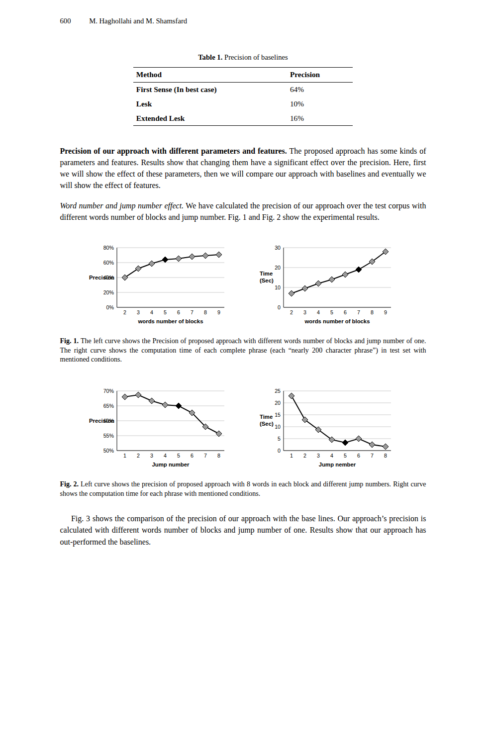600 M. Haghollahi and M. Shamsfard
Table 1. Precision of baselines
| Method | Precision |
| --- | --- |
| First Sense (In best case) | 64% |
| Lesk | 10% |
| Extended Lesk | 16% |
Precision of our approach with different parameters and features. The proposed approach has some kinds of parameters and features. Results show that changing them have a significant effect over the precision. Here, first we will show the effect of these parameters, then we will compare our approach with baselines and eventually we will show the effect of features.
Word number and jump number effect. We have calculated the precision of our approach over the test corpus with different words number of blocks and jump number. Fig. 1 and Fig. 2 show the experimental results.
80% 60% 40% 20% 0% 2 3 4 5 6 7 8 9 words number of blocks Precision
30 20 10 0 2 3 4 5 6 7 8 9 words number of blocks Time (Sec)
Fig. 1. The left curve shows the Precision of proposed approach with different words number of blocks and jump number of one. The right curve shows the computation time of each complete phrase (each “nearly 200 character phrase”) in test set with mentioned conditions.
70% 65% 60% 55% 50% 1 2 3 4 5 6 7 8 Jump number Precision
25 20 15 10 5 0 1 2 3 4 5 6 7 8 Jump nember Time (Sec)
Fig. 2. Left curve shows the precision of proposed approach with 8 words in each block and different jump numbers. Right curve shows the computation time for each phrase with mentioned conditions.
Fig. 3 shows the comparison of the precision of our approach with the base lines. Our approach’s precision is calculated with different words number of blocks and jump number of one. Results show that our approach has out-performed the baselines.